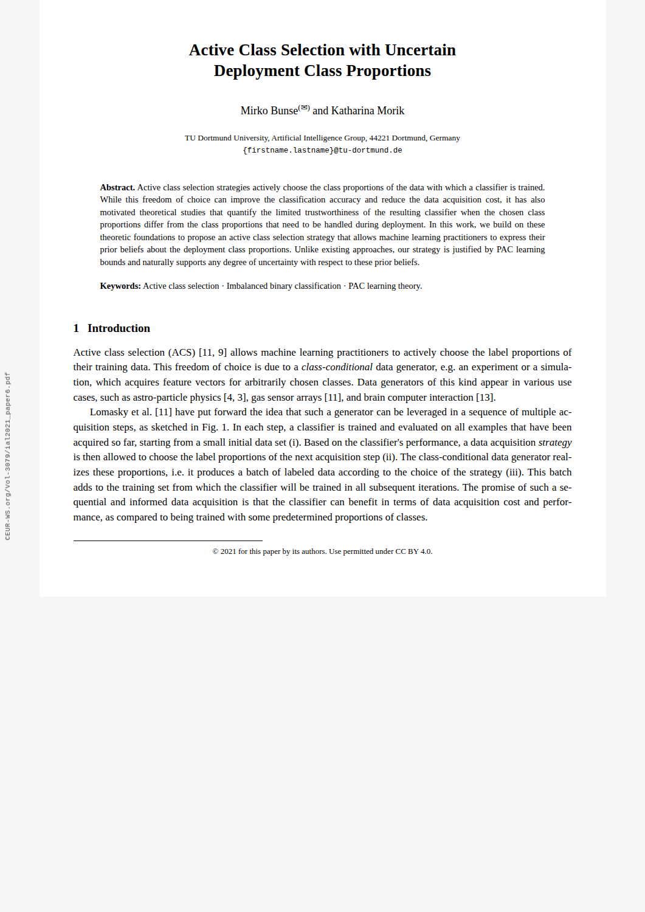CEUR-WS.org/Vol-3079/ial2021_paper6.pdf
Active Class Selection with Uncertain
Deployment Class Proportions
Mirko Bunse(✉) and Katharina Morik
TU Dortmund University, Artificial Intelligence Group, 44221 Dortmund, Germany
{firstname.lastname}@tu-dortmund.de
Abstract. Active class selection strategies actively choose the class proportions of the data with which a classifier is trained. While this freedom of choice can improve the classification accuracy and reduce the data acquisition cost, it has also motivated theoretical studies that quantify the limited trustworthiness of the resulting classifier when the chosen class proportions differ from the class proportions that need to be handled during deployment. In this work, we build on these theoretic foundations to propose an active class selection strategy that allows machine learning practitioners to express their prior beliefs about the deployment class proportions. Unlike existing approaches, our strategy is justified by PAC learning bounds and naturally supports any degree of uncertainty with respect to these prior beliefs.
Keywords: Active class selection · Imbalanced binary classification · PAC learning theory.
1 Introduction
Active class selection (ACS) [11, 9] allows machine learning practitioners to actively choose the label proportions of their training data. This freedom of choice is due to a class-conditional data generator, e.g. an experiment or a simulation, which acquires feature vectors for arbitrarily chosen classes. Data generators of this kind appear in various use cases, such as astro-particle physics [4, 3], gas sensor arrays [11], and brain computer interaction [13].
Lomasky et al. [11] have put forward the idea that such a generator can be leveraged in a sequence of multiple acquisition steps, as sketched in Fig. 1. In each step, a classifier is trained and evaluated on all examples that have been acquired so far, starting from a small initial data set (i). Based on the classifier's performance, a data acquisition strategy is then allowed to choose the label proportions of the next acquisition step (ii). The class-conditional data generator realizes these proportions, i.e. it produces a batch of labeled data according to the choice of the strategy (iii). This batch adds to the training set from which the classifier will be trained in all subsequent iterations. The promise of such a sequential and informed data acquisition is that the classifier can benefit in terms of data acquisition cost and performance, as compared to being trained with some predetermined proportions of classes.
© 2021 for this paper by its authors. Use permitted under CC BY 4.0.